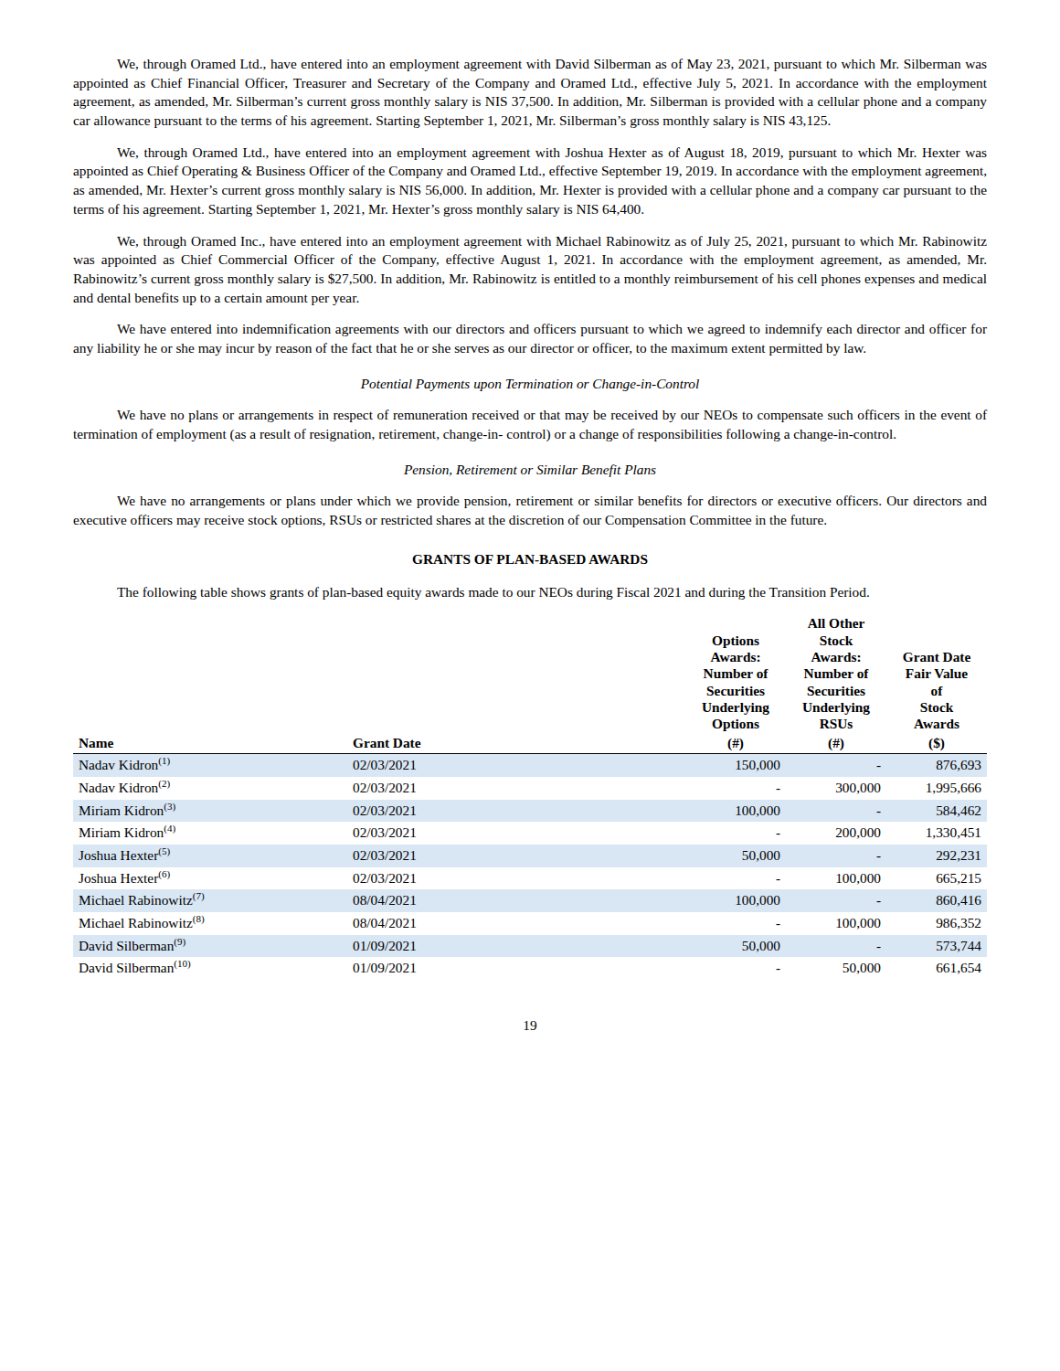We, through Oramed Ltd., have entered into an employment agreement with David Silberman as of May 23, 2021, pursuant to which Mr. Silberman was appointed as Chief Financial Officer, Treasurer and Secretary of the Company and Oramed Ltd., effective July 5, 2021. In accordance with the employment agreement, as amended, Mr. Silberman’s current gross monthly salary is NIS 37,500. In addition, Mr. Silberman is provided with a cellular phone and a company car allowance pursuant to the terms of his agreement. Starting September 1, 2021, Mr. Silberman’s gross monthly salary is NIS 43,125.
We, through Oramed Ltd., have entered into an employment agreement with Joshua Hexter as of August 18, 2019, pursuant to which Mr. Hexter was appointed as Chief Operating & Business Officer of the Company and Oramed Ltd., effective September 19, 2019. In accordance with the employment agreement, as amended, Mr. Hexter’s current gross monthly salary is NIS 56,000. In addition, Mr. Hexter is provided with a cellular phone and a company car pursuant to the terms of his agreement. Starting September 1, 2021, Mr. Hexter’s gross monthly salary is NIS 64,400.
We, through Oramed Inc., have entered into an employment agreement with Michael Rabinowitz as of July 25, 2021, pursuant to which Mr. Rabinowitz was appointed as Chief Commercial Officer of the Company, effective August 1, 2021. In accordance with the employment agreement, as amended, Mr. Rabinowitz’s current gross monthly salary is $27,500. In addition, Mr. Rabinowitz is entitled to a monthly reimbursement of his cell phones expenses and medical and dental benefits up to a certain amount per year.
We have entered into indemnification agreements with our directors and officers pursuant to which we agreed to indemnify each director and officer for any liability he or she may incur by reason of the fact that he or she serves as our director or officer, to the maximum extent permitted by law.
Potential Payments upon Termination or Change-in-Control
We have no plans or arrangements in respect of remuneration received or that may be received by our NEOs to compensate such officers in the event of termination of employment (as a result of resignation, retirement, change-in- control) or a change of responsibilities following a change-in-control.
Pension, Retirement or Similar Benefit Plans
We have no arrangements or plans under which we provide pension, retirement or similar benefits for directors or executive officers. Our directors and executive officers may receive stock options, RSUs or restricted shares at the discretion of our Compensation Committee in the future.
GRANTS OF PLAN-BASED AWARDS
The following table shows grants of plan-based equity awards made to our NEOs during Fiscal 2021 and during the Transition Period.
| | | Options Awards: Number of Securities Underlying Options | All Other Stock Awards: Number of Securities Underlying RSUs | Grant Date Fair Value of Stock Awards |
| --- | --- | --- | --- | --- |
| Name | Grant Date | (#) | (#) | ($) |
| Nadav Kidron (1) | 02/03/2021 | 150,000 | - | 876,693 |
| Nadav Kidron (2) | 02/03/2021 | - | 300,000 | 1,995,666 |
| Miriam Kidron (3) | 02/03/2021 | 100,000 | - | 584,462 |
| Miriam Kidron (4) | 02/03/2021 | - | 200,000 | 1,330,451 |
| Joshua Hexter (5) | 02/03/2021 | 50,000 | - | 292,231 |
| Joshua Hexter (6) | 02/03/2021 | - | 100,000 | 665,215 |
| Michael Rabinowitz (7) | 08/04/2021 | 100,000 | - | 860,416 |
| Michael Rabinowitz (8) | 08/04/2021 | - | 100,000 | 986,352 |
| David Silberman (9) | 01/09/2021 | 50,000 | - | 573,744 |
| David Silberman (10) | 01/09/2021 | - | 50,000 | 661,654 |
19